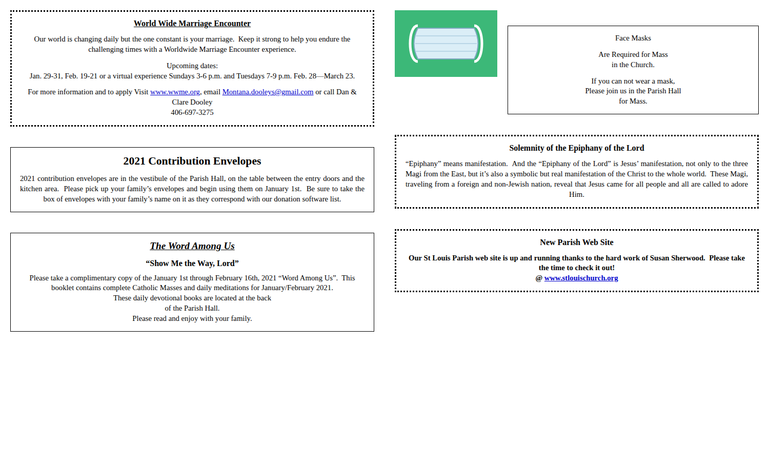World Wide Marriage Encounter
Our world is changing daily but the one constant is your marriage. Keep it strong to help you endure the challenging times with a Worldwide Marriage Encounter experience.
Upcoming dates:
Jan. 29-31, Feb. 19-21 or a virtual experience Sundays 3-6 p.m. and Tuesdays 7-9 p.m. Feb. 28—March 23.
For more information and to apply Visit www.wwme.org, email Montana.dooleys@gmail.com or call Dan & Clare Dooley
406-697-3275
2021 Contribution Envelopes
2021 contribution envelopes are in the vestibule of the Parish Hall, on the table between the entry doors and the kitchen area. Please pick up your family’s envelopes and begin using them on January 1st. Be sure to take the box of envelopes with your family’s name on it as they correspond with our donation software list.
The Word Among Us
“Show Me the Way, Lord”
Please take a complimentary copy of the January 1st through February 16th, 2021 “Word Among Us”. This booklet contains complete Catholic Masses and daily meditations for January/February 2021.
These daily devotional books are located at the back
of the Parish Hall.
Please read and enjoy with your family.
Face Masks
Are Required for Mass
in the Church.
If you can not wear a mask,
Please join us in the Parish Hall
for Mass.
Solemnity of the Epiphany of the Lord
“Epiphany” means manifestation. And the “Epiphany of the Lord” is Jesus’ manifestation, not only to the three Magi from the East, but it’s also a symbolic but real manifestation of the Christ to the whole world. These Magi, traveling from a foreign and non-Jewish nation, reveal that Jesus came for all people and all are called to adore Him.
New Parish Web Site
Our St Louis Parish web site is up and running thanks to the hard work of Susan Sherwood. Please take the time to check it out!
@ www.stlouischurch.org